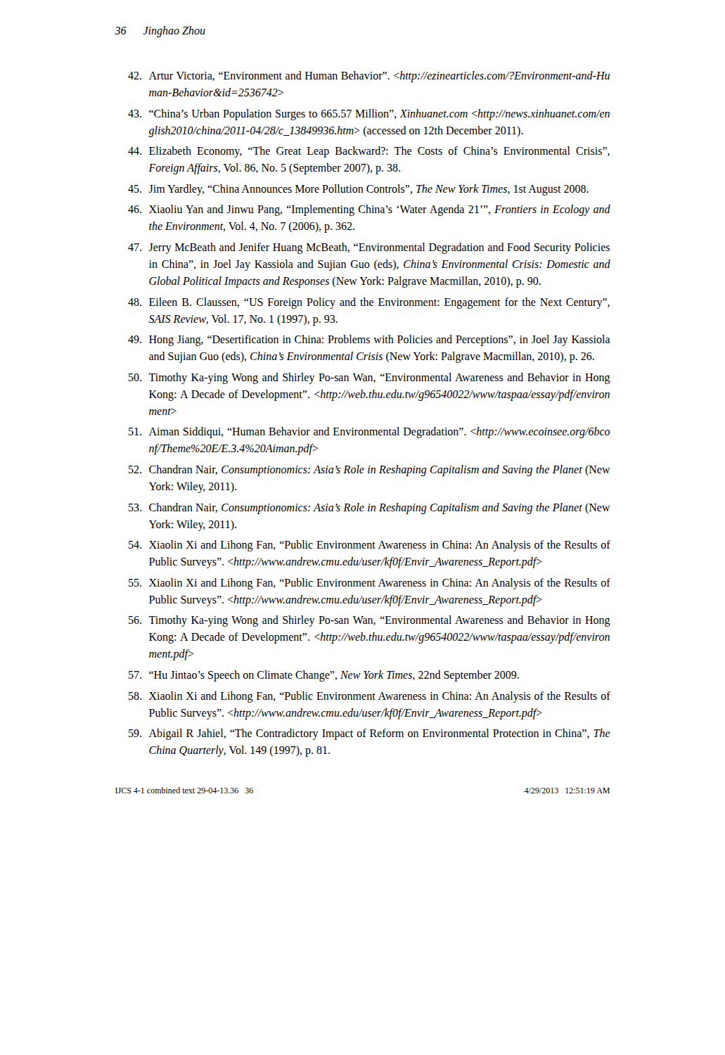36 Jinghao Zhou
Artur Victoria, “Environment and Human Behavior”. <http://ezinearticles.com/?Environment-and-Human-Behavior&id=2536742>
“China’s Urban Population Surges to 665.57 Million”, Xinhuanet.com <http://news.xinhuanet.com/english2010/china/2011-04/28/c_13849936.htm> (accessed on 12th December 2011).
Elizabeth Economy, “The Great Leap Backward?: The Costs of China’s Environmental Crisis”, Foreign Affairs, Vol. 86, No. 5 (September 2007), p. 38.
Jim Yardley, “China Announces More Pollution Controls”, The New York Times, 1st August 2008.
Xiaoliu Yan and Jinwu Pang, “Implementing China’s ‘Water Agenda 21’”, Frontiers in Ecology and the Environment, Vol. 4, No. 7 (2006), p. 362.
Jerry McBeath and Jenifer Huang McBeath, “Environmental Degradation and Food Security Policies in China”, in Joel Jay Kassiola and Sujian Guo (eds), China’s Environmental Crisis: Domestic and Global Political Impacts and Responses (New York: Palgrave Macmillan, 2010), p. 90.
Eileen B. Claussen, “US Foreign Policy and the Environment: Engagement for the Next Century”, SAIS Review, Vol. 17, No. 1 (1997), p. 93.
Hong Jiang, “Desertification in China: Problems with Policies and Perceptions”, in Joel Jay Kassiola and Sujian Guo (eds), China’s Environmental Crisis (New York: Palgrave Macmillan, 2010), p. 26.
Timothy Ka-ying Wong and Shirley Po-san Wan, “Environmental Awareness and Behavior in Hong Kong: A Decade of Development”. <http://web.thu.edu.tw/g96540022/www/taspaa/essay/pdf/environment>
Aiman Siddiqui, “Human Behavior and Environmental Degradation”. <http://www.ecoinsee.org/6bconf/Theme%20E/E.3.4%20Aiman.pdf>
Chandran Nair, Consumptionomics: Asia’s Role in Reshaping Capitalism and Saving the Planet (New York: Wiley, 2011).
Chandran Nair, Consumptionomics: Asia’s Role in Reshaping Capitalism and Saving the Planet (New York: Wiley, 2011).
Xiaolin Xi and Lihong Fan, “Public Environment Awareness in China: An Analysis of the Results of Public Surveys”. <http://www.andrew.cmu.edu/user/kf0f/Envir_Awareness_Report.pdf>
Xiaolin Xi and Lihong Fan, “Public Environment Awareness in China: An Analysis of the Results of Public Surveys”. <http://www.andrew.cmu.edu/user/kf0f/Envir_Awareness_Report.pdf>
Timothy Ka-ying Wong and Shirley Po-san Wan, “Environmental Awareness and Behavior in Hong Kong: A Decade of Development”. <http://web.thu.edu.tw/g96540022/www/taspaa/essay/pdf/environment.pdf>
“Hu Jintao’s Speech on Climate Change”, New York Times, 22nd September 2009.
Xiaolin Xi and Lihong Fan, “Public Environment Awareness in China: An Analysis of the Results of Public Surveys”. <http://www.andrew.cmu.edu/user/kf0f/Envir_Awareness_Report.pdf>
Abigail R Jahiel, “The Contradictory Impact of Reform on Environmental Protection in China”, The China Quarterly, Vol. 149 (1997), p. 81.
IJCS 4-1 combined text 29-04-13.36 36 4/29/2013 12:51:19 AM